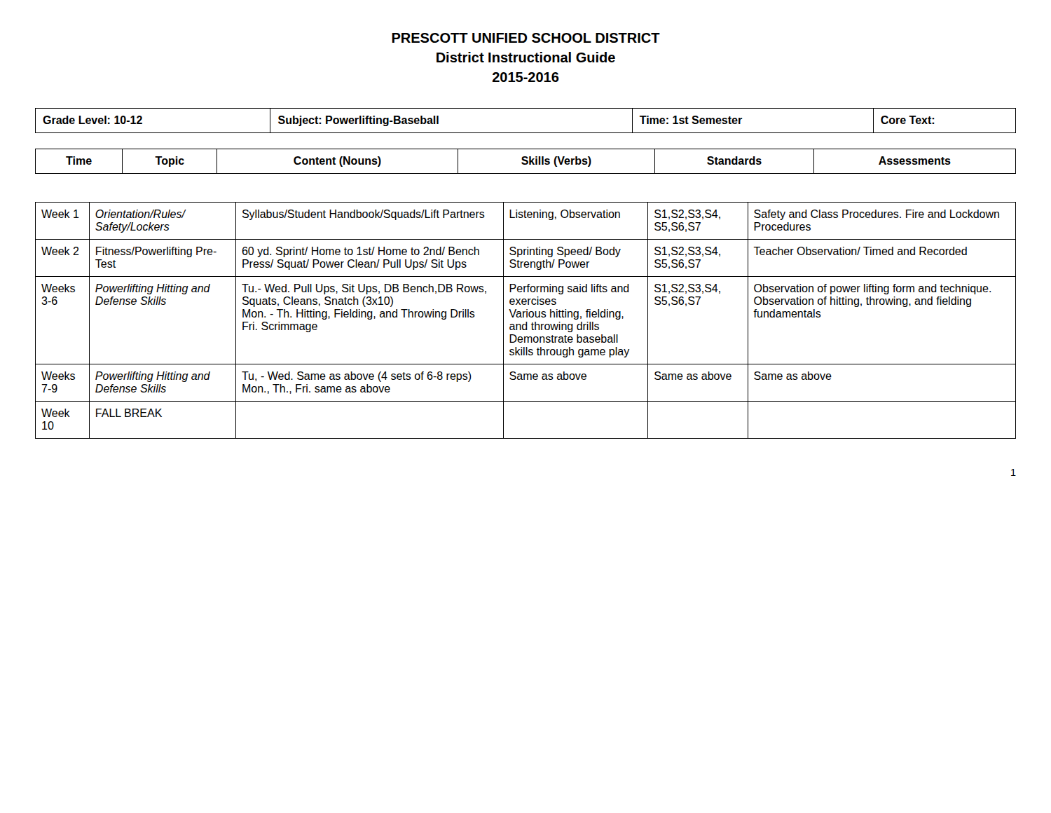PRESCOTT UNIFIED SCHOOL DISTRICT
District Instructional Guide
2015-2016
| Grade Level: 10-12 | Subject: Powerlifting-Baseball | Time: 1st Semester | Core Text: |
| Time | Topic | Content (Nouns) | Skills (Verbs) | Standards | Assessments |
| --- | --- | --- | --- | --- | --- |
| Week 1 | Orientation/Rules/ Safety/Lockers | Syllabus/Student Handbook/Squads/Lift Partners | Listening, Observation | S1,S2,S3,S4, S5,S6,S7 | Safety and Class Procedures. Fire and Lockdown Procedures |
| Week 2 | Fitness/Powerlifting Pre-Test | 60 yd. Sprint/ Home to 1st/ Home to 2nd/ Bench Press/ Squat/ Power Clean/ Pull Ups/ Sit Ups | Sprinting Speed/ Body Strength/ Power | S1,S2,S3,S4, S5,S6,S7 | Teacher Observation/ Timed and Recorded |
| Weeks 3-6 | Powerlifting Hitting and Defense Skills | Tu.- Wed. Pull Ups, Sit Ups, DB Bench,DB Rows, Squats, Cleans, Snatch (3x10) Mon. - Th. Hitting, Fielding, and Throwing Drills Fri. Scrimmage | Performing said lifts and exercises Various hitting, fielding, and throwing drills Demonstrate baseball skills through game play | S1,S2,S3,S4, S5,S6,S7 | Observation of power lifting form and technique. Observation of hitting, throwing, and fielding fundamentals |
| Weeks 7-9 | Powerlifting Hitting and Defense Skills | Tu, - Wed. Same as above (4 sets of 6-8 reps) Mon., Th., Fri. same as above | Same as above | Same as above | Same as above |
| Week 10 | FALL BREAK | | | | |
1